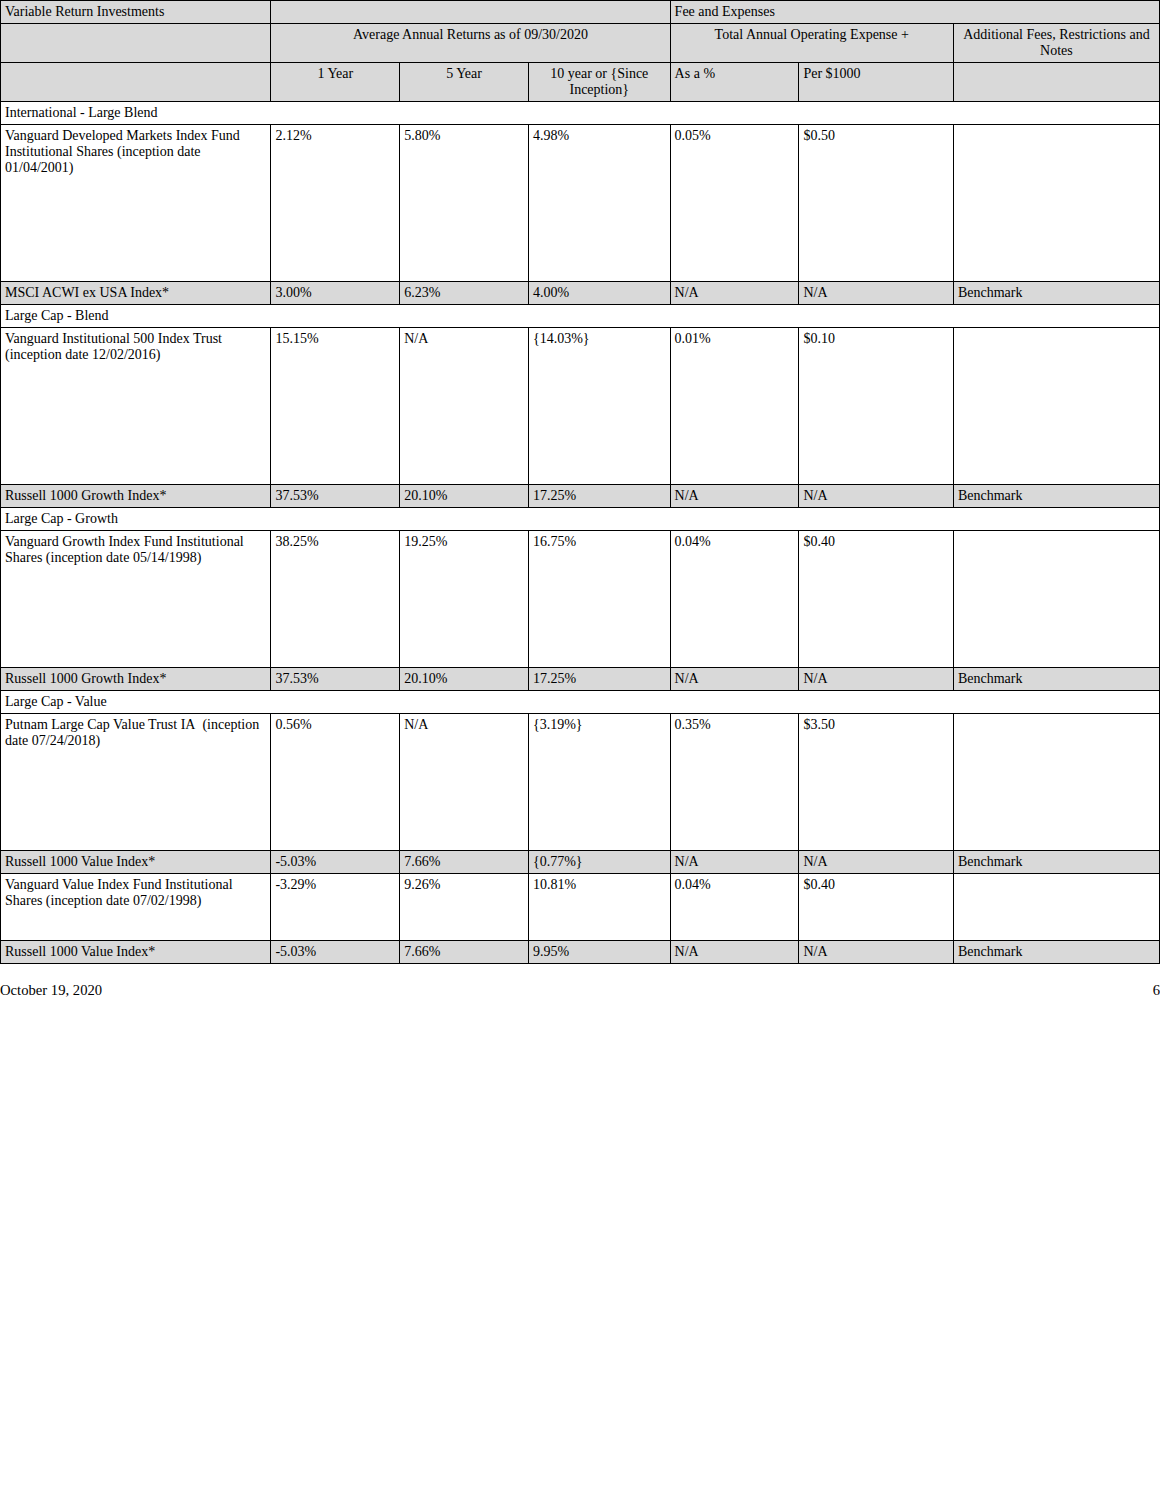| Variable Return Investments | | Fee and Expenses |
| | Average Annual Returns as of 09/30/2020 | Total Annual Operating Expense + | Additional Fees, Restrictions and Notes |
| | 1 Year | 5 Year | 10 year or {Since Inception} | As a % | Per $1000 | |
| International - Large Blend |
| Vanguard Developed Markets Index Fund Institutional Shares (inception date 01/04/2001) | 2.12% | 5.80% | 4.98% | 0.05% | $0.50 | |
| MSCI ACWI ex USA Index* | 3.00% | 6.23% | 4.00% | N/A | N/A | Benchmark |
| Large Cap - Blend |
| Vanguard Institutional 500 Index Trust (inception date 12/02/2016) | 15.15% | N/A | {14.03%} | 0.01% | $0.10 | |
| Russell 1000 Growth Index* | 37.53% | 20.10% | 17.25% | N/A | N/A | Benchmark |
| Large Cap - Growth |
| Vanguard Growth Index Fund Institutional Shares (inception date 05/14/1998) | 38.25% | 19.25% | 16.75% | 0.04% | $0.40 | |
| Russell 1000 Growth Index* | 37.53% | 20.10% | 17.25% | N/A | N/A | Benchmark |
| Large Cap - Value |
| Putnam Large Cap Value Trust IA (inception date 07/24/2018) | 0.56% | N/A | {3.19%} | 0.35% | $3.50 | |
| Russell 1000 Value Index* | -5.03% | 7.66% | {0.77%} | N/A | N/A | Benchmark |
| Vanguard Value Index Fund Institutional Shares (inception date 07/02/1998) | -3.29% | 9.26% | 10.81% | 0.04% | $0.40 | |
| Russell 1000 Value Index* | -5.03% | 7.66% | 9.95% | N/A | N/A | Benchmark |
October 19, 2020 6